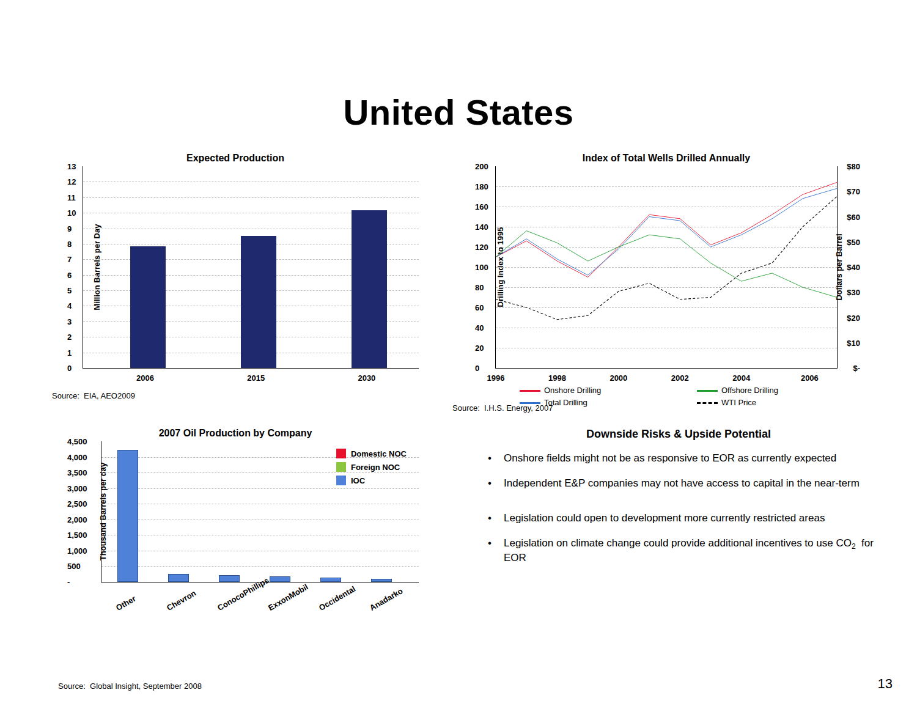United States
Expected Production
Million Barrels per Day 0 1 2 3 4 5 6 7 8 9 10 11 12 13
2006 2015 2030
Source: EIA, AEO2009
Index of Total Wells Drilled Annually
Drilling Index to 1995 Dollars per Barrel 0 20 40 60 80 100 120 140 160 180 200 $- $10 $20 $30 $40 $50 $60 $70 $80
1996 1998 2000 2002 2004 2006
Onshore Drilling Offshore Drilling Total Drilling WTI Price
Source: I.H.S. Energy, 2007
2007 Oil Production by Company
Thousand Barrels per day - 500 1,000 1,500 2,000 2,500 3,000 3,500 4,000 4,500
Other Chevron ConocoPhillips ExxonMobil Occidental Anadarko
Domestic NOC
Foreign NOC
IOC
Source: Global Insight, September 2008
Downside Risks & Upside Potential
Onshore fields might not be as responsive to EOR as currently expected
Independent E&P companies may not have access to capital in the near-term
Legislation could open to development more currently restricted areas
Legislation on climate change could provide additional incentives to use CO2 for EOR
13